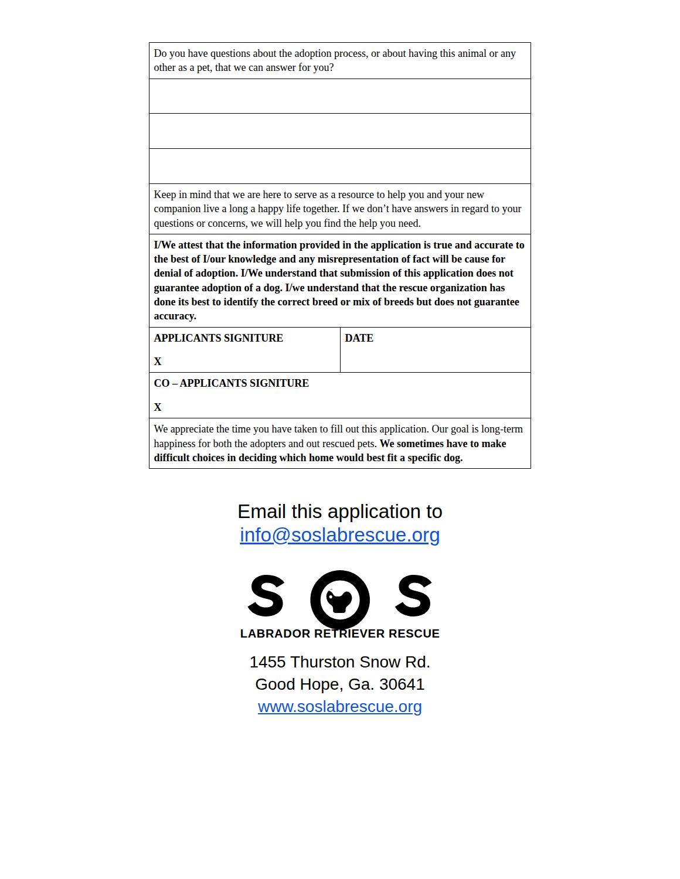| Do you have questions about the adoption process, or about having this animal or any other as a pet, that we can answer for you? |
| Keep in mind that we are here to serve as a resource to help you and your new companion live a long a happy life together. If we don’t have answers in regard to your questions or concerns, we will help you find the help you need. |
| I/We attest that the information provided in the application is true and accurate to the best of I/our knowledge and any misrepresentation of fact will be cause for denial of adoption. I/We understand that submission of this application does not guarantee adoption of a dog. I/we understand that the rescue organization has done its best to identify the correct breed or mix of breeds but does not guarantee accuracy. |
| Applicants Signiture X | Date |
| Co – Applicants Signiture X |
| We appreciate the time you have taken to fill out this application. Our goal is long-term happiness for both the adopters and out rescued pets. We sometimes have to make difficult choices in deciding which home would best fit a specific dog. |
Email this application to info@soslabrescue.org
SOS Labrador Retriever Rescue LABRADOR RETRIEVER RESCUE
1455 Thurston Snow Rd.
Good Hope, Ga. 30641
www.soslabrescue.org